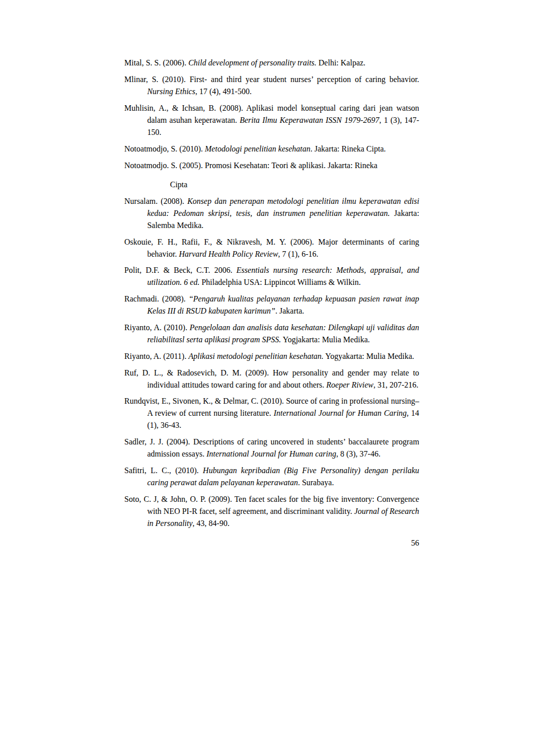Mital, S. S. (2006). Child development of personality traits. Delhi: Kalpaz.
Mlinar, S. (2010). First- and third year student nurses’ perception of caring behavior. Nursing Ethics, 17 (4), 491-500.
Muhlisin, A., & Ichsan, B. (2008). Aplikasi model konseptual caring dari jean watson dalam asuhan keperawatan. Berita Ilmu Keperawatan ISSN 1979-2697, 1 (3), 147-150.
Notoatmodjo, S. (2010). Metodologi penelitian kesehatan. Jakarta: Rineka Cipta.
Notoatmodjo. S. (2005). Promosi Kesehatan: Teori & aplikasi. Jakarta: Rineka Cipta
Nursalam. (2008). Konsep dan penerapan metodologi penelitian ilmu keperawatan edisi kedua: Pedoman skripsi, tesis, dan instrumen penelitian keperawatan. Jakarta: Salemba Medika.
Oskouie, F. H., Rafii, F., & Nikravesh, M. Y. (2006). Major determinants of caring behavior. Harvard Health Policy Review, 7 (1), 6-16.
Polit, D.F. & Beck, C.T. 2006. Essentials nursing research: Methods, appraisal, and utilization. 6 ed. Philadelphia USA: Lippincot Williams & Wilkin.
Rachmadi. (2008). “Pengaruh kualitas pelayanan terhadap kepuasan pasien rawat inap Kelas III di RSUD kabupaten karimun”. Jakarta.
Riyanto, A. (2010). Pengelolaan dan analisis data kesehatan: Dilengkapi uji validitas dan reliabilitasl serta aplikasi program SPSS. Yogjakarta: Mulia Medika.
Riyanto, A. (2011). Aplikasi metodologi penelitian kesehatan. Yogyakarta: Mulia Medika.
Ruf, D. L., & Radosevich, D. M. (2009). How personality and gender may relate to individual attitudes toward caring for and about others. Roeper Riview, 31, 207-216.
Rundqvist, E., Sivonen, K., & Delmar, C. (2010). Source of caring in professional nursing– A review of current nursing literature. International Journal for Human Caring, 14 (1), 36-43.
Sadler, J. J. (2004). Descriptions of caring uncovered in students’ baccalaurete program admission essays. International Journal for Human caring, 8 (3), 37-46.
Safitri, L. C., (2010). Hubungan kepribadian (Big Five Personality) dengan perilaku caring perawat dalam pelayanan keperawatan. Surabaya.
Soto, C. J, & John, O. P. (2009). Ten facet scales for the big five inventory: Convergence with NEO PI-R facet, self agreement, and discriminant validity. Journal of Research in Personality, 43, 84-90.
56